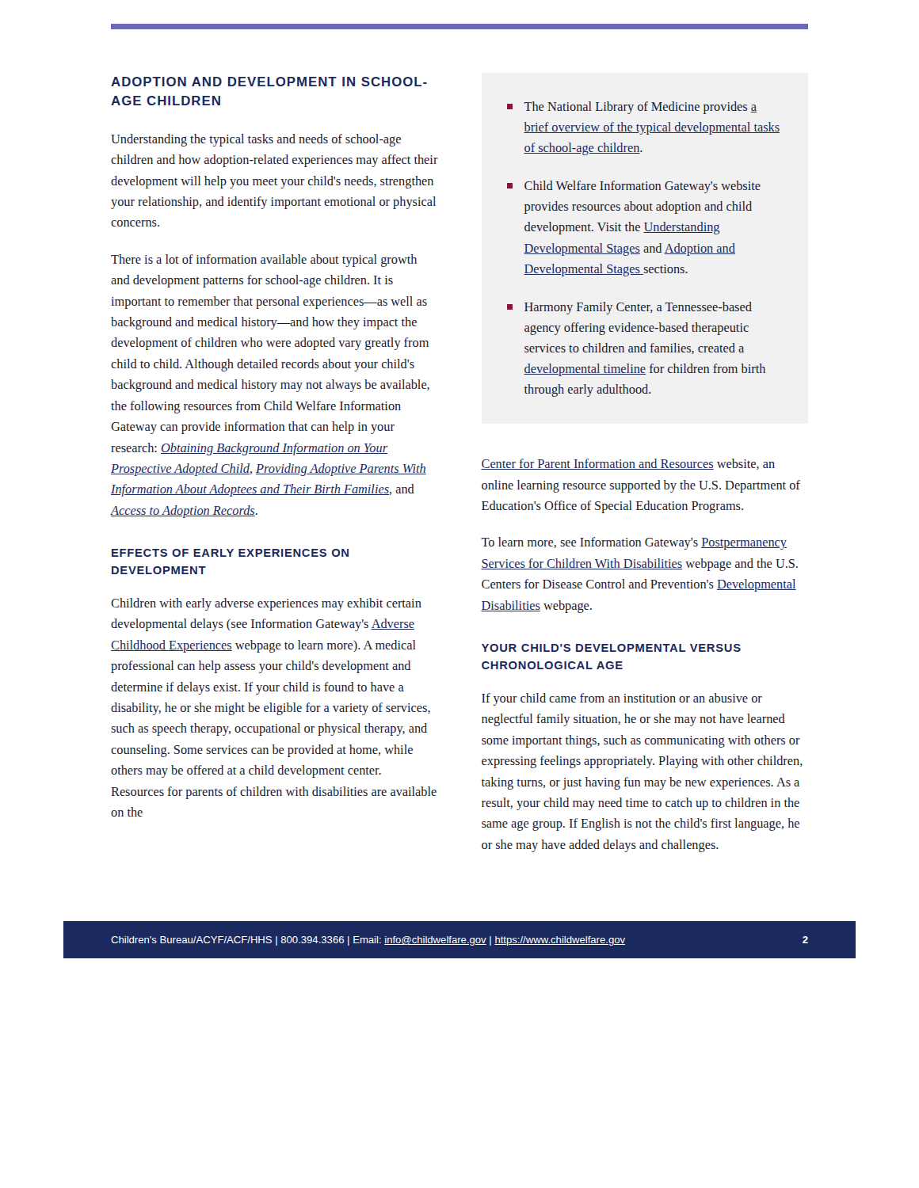Adoption and Development in School-Age Children
Understanding the typical tasks and needs of school-age children and how adoption-related experiences may affect their development will help you meet your child's needs, strengthen your relationship, and identify important emotional or physical concerns.
There is a lot of information available about typical growth and development patterns for school-age children. It is important to remember that personal experiences—as well as background and medical history—and how they impact the development of children who were adopted vary greatly from child to child. Although detailed records about your child's background and medical history may not always be available, the following resources from Child Welfare Information Gateway can provide information that can help in your research: Obtaining Background Information on Your Prospective Adopted Child, Providing Adoptive Parents With Information About Adoptees and Their Birth Families, and Access to Adoption Records.
Effects of Early Experiences on Development
Children with early adverse experiences may exhibit certain developmental delays (see Information Gateway's Adverse Childhood Experiences webpage to learn more). A medical professional can help assess your child's development and determine if delays exist. If your child is found to have a disability, he or she might be eligible for a variety of services, such as speech therapy, occupational or physical therapy, and counseling. Some services can be provided at home, while others may be offered at a child development center. Resources for parents of children with disabilities are available on the
The National Library of Medicine provides a brief overview of the typical developmental tasks of school-age children.
Child Welfare Information Gateway's website provides resources about adoption and child development. Visit the Understanding Developmental Stages and Adoption and Developmental Stages sections.
Harmony Family Center, a Tennessee-based agency offering evidence-based therapeutic services to children and families, created a developmental timeline for children from birth through early adulthood.
Center for Parent Information and Resources website, an online learning resource supported by the U.S. Department of Education's Office of Special Education Programs.
To learn more, see Information Gateway's Postpermanency Services for Children With Disabilities webpage and the U.S. Centers for Disease Control and Prevention's Developmental Disabilities webpage.
Your Child's Developmental Versus Chronological Age
If your child came from an institution or an abusive or neglectful family situation, he or she may not have learned some important things, such as communicating with others or expressing feelings appropriately. Playing with other children, taking turns, or just having fun may be new experiences. As a result, your child may need time to catch up to children in the same age group. If English is not the child's first language, he or she may have added delays and challenges.
Children's Bureau/ACYF/ACF/HHS | 800.394.3366 | Email: info@childwelfare.gov | https://www.childwelfare.gov
2